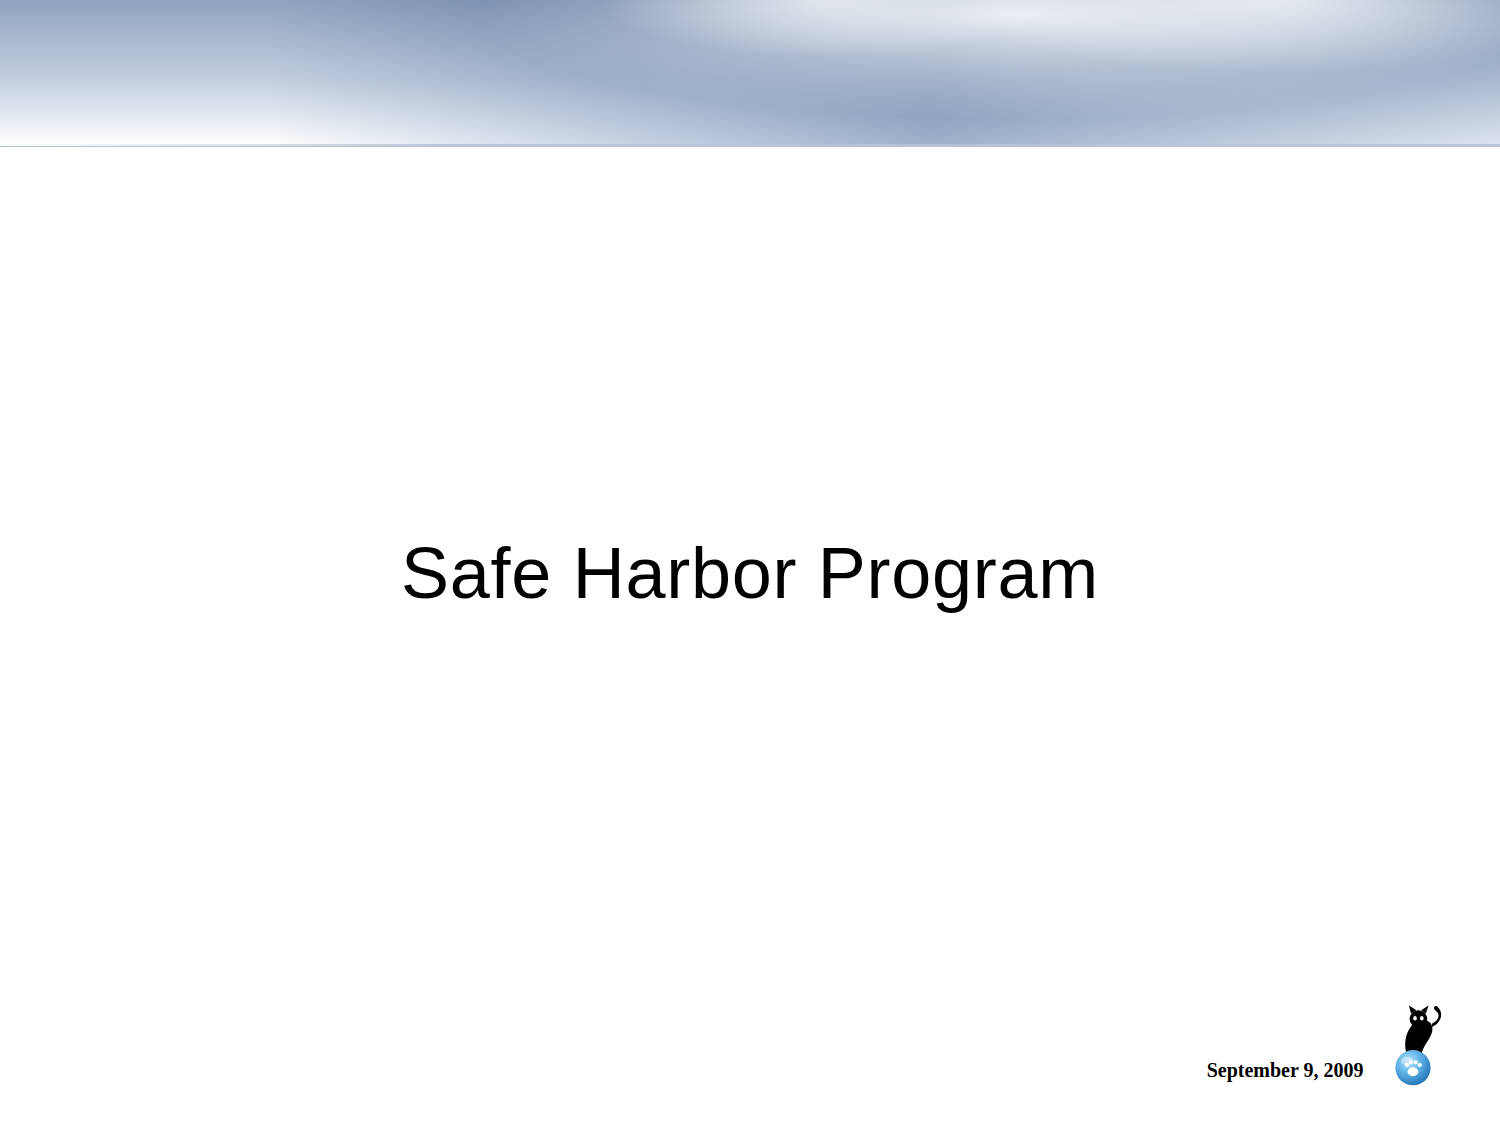Safe Harbor Program
September 9, 2009